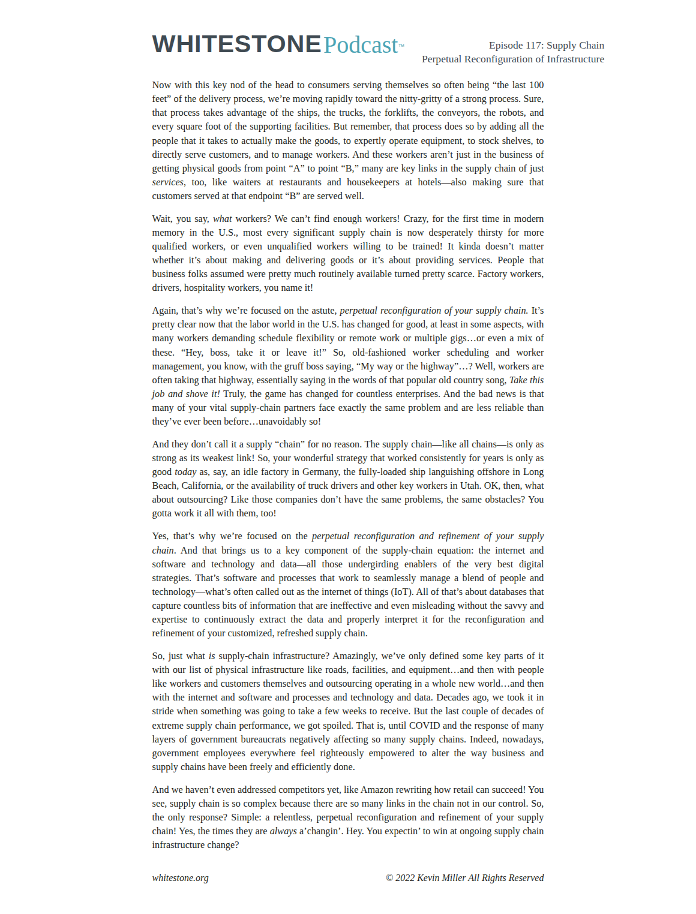Whitestone Podcast™
Episode 117: Supply Chain
Perpetual Reconfiguration of Infrastructure
Now with this key nod of the head to consumers serving themselves so often being “the last 100 feet” of the delivery process, we’re moving rapidly toward the nitty-gritty of a strong process. Sure, that process takes advantage of the ships, the trucks, the forklifts, the conveyors, the robots, and every square foot of the supporting facilities. But remember, that process does so by adding all the people that it takes to actually make the goods, to expertly operate equipment, to stock shelves, to directly serve customers, and to manage workers. And these workers aren’t just in the business of getting physical goods from point “A” to point “B,” many are key links in the supply chain of just services, too, like waiters at restaurants and housekeepers at hotels—also making sure that customers served at that endpoint “B” are served well.
Wait, you say, what workers? We can’t find enough workers! Crazy, for the first time in modern memory in the U.S., most every significant supply chain is now desperately thirsty for more qualified workers, or even unqualified workers willing to be trained! It kinda doesn’t matter whether it’s about making and delivering goods or it’s about providing services. People that business folks assumed were pretty much routinely available turned pretty scarce. Factory workers, drivers, hospitality workers, you name it!
Again, that’s why we’re focused on the astute, perpetual reconfiguration of your supply chain. It’s pretty clear now that the labor world in the U.S. has changed for good, at least in some aspects, with many workers demanding schedule flexibility or remote work or multiple gigs…or even a mix of these. “Hey, boss, take it or leave it!” So, old-fashioned worker scheduling and worker management, you know, with the gruff boss saying, “My way or the highway”…? Well, workers are often taking that highway, essentially saying in the words of that popular old country song, Take this job and shove it! Truly, the game has changed for countless enterprises. And the bad news is that many of your vital supply-chain partners face exactly the same problem and are less reliable than they’ve ever been before…unavoidably so!
And they don’t call it a supply “chain” for no reason. The supply chain—like all chains—is only as strong as its weakest link! So, your wonderful strategy that worked consistently for years is only as good today as, say, an idle factory in Germany, the fully-loaded ship languishing offshore in Long Beach, California, or the availability of truck drivers and other key workers in Utah. OK, then, what about outsourcing? Like those companies don’t have the same problems, the same obstacles? You gotta work it all with them, too!
Yes, that’s why we’re focused on the perpetual reconfiguration and refinement of your supply chain. And that brings us to a key component of the supply-chain equation: the internet and software and technology and data—all those undergirding enablers of the very best digital strategies. That’s software and processes that work to seamlessly manage a blend of people and technology—what’s often called out as the internet of things (IoT). All of that’s about databases that capture countless bits of information that are ineffective and even misleading without the savvy and expertise to continuously extract the data and properly interpret it for the reconfiguration and refinement of your customized, refreshed supply chain.
So, just what is supply-chain infrastructure? Amazingly, we’ve only defined some key parts of it with our list of physical infrastructure like roads, facilities, and equipment…and then with people like workers and customers themselves and outsourcing operating in a whole new world…and then with the internet and software and processes and technology and data. Decades ago, we took it in stride when something was going to take a few weeks to receive. But the last couple of decades of extreme supply chain performance, we got spoiled. That is, until COVID and the response of many layers of government bureaucrats negatively affecting so many supply chains. Indeed, nowadays, government employees everywhere feel righteously empowered to alter the way business and supply chains have been freely and efficiently done.
And we haven’t even addressed competitors yet, like Amazon rewriting how retail can succeed! You see, supply chain is so complex because there are so many links in the chain not in our control. So, the only response? Simple: a relentless, perpetual reconfiguration and refinement of your supply chain! Yes, the times they are always a’changin’. Hey. You expectin’ to win at ongoing supply chain infrastructure change?
whitestone.org
© 2022 Kevin Miller All Rights Reserved